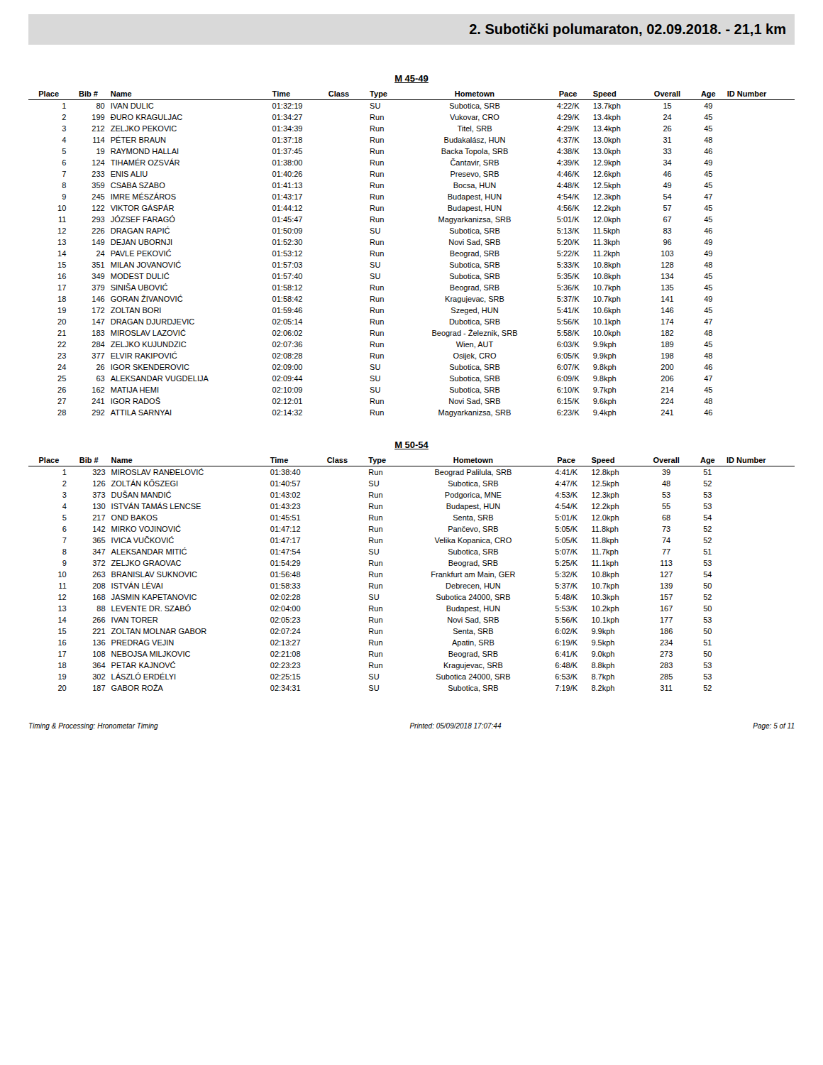2. Subotički polumaraton, 02.09.2018. - 21,1 km
M 45-49
| Place | Bib # | Name | Time | Class | Type | Hometown | Pace | Speed | Overall | Age | ID Number |
| --- | --- | --- | --- | --- | --- | --- | --- | --- | --- | --- | --- |
| 1 | 80 | IVAN DULIC | 01:32:19 | | SU | Subotica, SRB | 4:22/K | 13.7kph | 15 | 49 | |
| 2 | 199 | ĐURO KRAGULJAC | 01:34:27 | | Run | Vukovar, CRO | 4:29/K | 13.4kph | 24 | 45 | |
| 3 | 212 | ZELJKO PEKOVIC | 01:34:39 | | Run | Titel, SRB | 4:29/K | 13.4kph | 26 | 45 | |
| 4 | 114 | PÉTER BRAUN | 01:37:18 | | Run | Budakalász, HUN | 4:37/K | 13.0kph | 31 | 48 | |
| 5 | 19 | RAYMOND HALLAI | 01:37:45 | | Run | Backa Topola, SRB | 4:38/K | 13.0kph | 33 | 46 | |
| 6 | 124 | TIHAMÉR OZSVÁR | 01:38:00 | | Run | Čantavir, SRB | 4:39/K | 12.9kph | 34 | 49 | |
| 7 | 233 | ENIS ALIU | 01:40:26 | | Run | Presevo, SRB | 4:46/K | 12.6kph | 46 | 45 | |
| 8 | 359 | CSABA SZABO | 01:41:13 | | Run | Bocsa, HUN | 4:48/K | 12.5kph | 49 | 45 | |
| 9 | 245 | IMRE MÉSZÁROS | 01:43:17 | | Run | Budapest, HUN | 4:54/K | 12.3kph | 54 | 47 | |
| 10 | 122 | VIKTOR GÁSPÁR | 01:44:12 | | Run | Budapest, HUN | 4:56/K | 12.2kph | 57 | 45 | |
| 11 | 293 | JÓZSEF FARAGÓ | 01:45:47 | | Run | Magyarkanizsa, SRB | 5:01/K | 12.0kph | 67 | 45 | |
| 12 | 226 | DRAGAN RAPIĆ | 01:50:09 | | SU | Subotica, SRB | 5:13/K | 11.5kph | 83 | 46 | |
| 13 | 149 | DEJAN UBORNJI | 01:52:30 | | Run | Novi Sad, SRB | 5:20/K | 11.3kph | 96 | 49 | |
| 14 | 24 | PAVLE PEKOVIĆ | 01:53:12 | | Run | Beograd, SRB | 5:22/K | 11.2kph | 103 | 49 | |
| 15 | 351 | MILAN JOVANOVIĆ | 01:57:03 | | SU | Subotica, SRB | 5:33/K | 10.8kph | 128 | 48 | |
| 16 | 349 | MODEST DULIĆ | 01:57:40 | | SU | Subotica, SRB | 5:35/K | 10.8kph | 134 | 45 | |
| 17 | 379 | SINIŠA UBOVIĆ | 01:58:12 | | Run | Beograd, SRB | 5:36/K | 10.7kph | 135 | 45 | |
| 18 | 146 | GORAN ŽIVANOVIĆ | 01:58:42 | | Run | Kragujevac, SRB | 5:37/K | 10.7kph | 141 | 49 | |
| 19 | 172 | ZOLTAN BORI | 01:59:46 | | Run | Szeged, HUN | 5:41/K | 10.6kph | 146 | 45 | |
| 20 | 147 | DRAGAN DJURDJEVIC | 02:05:14 | | Run | Dubotica, SRB | 5:56/K | 10.1kph | 174 | 47 | |
| 21 | 183 | MIROSLAV LAZOVIĆ | 02:06:02 | | Run | Beograd - Železnik, SRB | 5:58/K | 10.0kph | 182 | 48 | |
| 22 | 284 | ZELJKO KUJUNDZIC | 02:07:36 | | Run | Wien, AUT | 6:03/K | 9.9kph | 189 | 45 | |
| 23 | 377 | ELVIR RAKIPOVIĆ | 02:08:28 | | Run | Osijek, CRO | 6:05/K | 9.9kph | 198 | 48 | |
| 24 | 26 | IGOR SKENDEROVIC | 02:09:00 | | SU | Subotica, SRB | 6:07/K | 9.8kph | 200 | 46 | |
| 25 | 63 | ALEKSANDAR VUGDELIJA | 02:09:44 | | SU | Subotica, SRB | 6:09/K | 9.8kph | 206 | 47 | |
| 26 | 162 | MATIJA HEMI | 02:10:09 | | SU | Subotica, SRB | 6:10/K | 9.7kph | 214 | 45 | |
| 27 | 241 | IGOR RADOŠ | 02:12:01 | | Run | Novi Sad, SRB | 6:15/K | 9.6kph | 224 | 48 | |
| 28 | 292 | ATTILA SARNYAI | 02:14:32 | | Run | Magyarkanizsa, SRB | 6:23/K | 9.4kph | 241 | 46 | |
M 50-54
| Place | Bib # | Name | Time | Class | Type | Hometown | Pace | Speed | Overall | Age | ID Number |
| --- | --- | --- | --- | --- | --- | --- | --- | --- | --- | --- | --- |
| 1 | 323 | MIROSLAV RANĐELOVIĆ | 01:38:40 | | Run | Beograd Palilula, SRB | 4:41/K | 12.8kph | 39 | 51 | |
| 2 | 126 | ZOLTÁN KŐSZEGI | 01:40:57 | | SU | Subotica, SRB | 4:47/K | 12.5kph | 48 | 52 | |
| 3 | 373 | DUŠAN MANDIĆ | 01:43:02 | | Run | Podgorica, MNE | 4:53/K | 12.3kph | 53 | 53 | |
| 4 | 130 | ISTVÁN TAMÁS LENCSE | 01:43:23 | | Run | Budapest, HUN | 4:54/K | 12.2kph | 55 | 53 | |
| 5 | 217 | OND BAKOS | 01:45:51 | | Run | Senta, SRB | 5:01/K | 12.0kph | 68 | 54 | |
| 6 | 142 | MIRKO VOJINOVIĆ | 01:47:12 | | Run | Pančevo, SRB | 5:05/K | 11.8kph | 73 | 52 | |
| 7 | 365 | IVICA VUČKOVIĆ | 01:47:17 | | Run | Velika Kopanica, CRO | 5:05/K | 11.8kph | 74 | 52 | |
| 8 | 347 | ALEKSANDAR MITIĆ | 01:47:54 | | SU | Subotica, SRB | 5:07/K | 11.7kph | 77 | 51 | |
| 9 | 372 | ZELJKO GRAOVAC | 01:54:29 | | Run | Beograd, SRB | 5:25/K | 11.1kph | 113 | 53 | |
| 10 | 263 | BRANISLAV SUKNOVIC | 01:56:48 | | Run | Frankfurt am Main, GER | 5:32/K | 10.8kph | 127 | 54 | |
| 11 | 208 | ISTVÁN LÉVAI | 01:58:33 | | Run | Debrecen, HUN | 5:37/K | 10.7kph | 139 | 50 | |
| 12 | 168 | JASMIN KAPETANOVIC | 02:02:28 | | SU | Subotica 24000, SRB | 5:48/K | 10.3kph | 157 | 52 | |
| 13 | 88 | LEVENTE DR. SZABÓ | 02:04:00 | | Run | Budapest, HUN | 5:53/K | 10.2kph | 167 | 50 | |
| 14 | 266 | IVAN TORER | 02:05:23 | | Run | Novi Sad, SRB | 5:56/K | 10.1kph | 177 | 53 | |
| 15 | 221 | ZOLTAN MOLNAR GABOR | 02:07:24 | | Run | Senta, SRB | 6:02/K | 9.9kph | 186 | 50 | |
| 16 | 136 | PREDRAG VEJIN | 02:13:27 | | Run | Apatin, SRB | 6:19/K | 9.5kph | 234 | 51 | |
| 17 | 108 | NEBOJSA MILJKOVIC | 02:21:08 | | Run | Beograd, SRB | 6:41/K | 9.0kph | 273 | 50 | |
| 18 | 364 | PETAR KAJNOVĆ | 02:23:23 | | Run | Kragujevac, SRB | 6:48/K | 8.8kph | 283 | 53 | |
| 19 | 302 | LÁSZLÓ ERDÉLYI | 02:25:15 | | SU | Subotica 24000, SRB | 6:53/K | 8.7kph | 285 | 53 | |
| 20 | 187 | GABOR ROŽA | 02:34:31 | | SU | Subotica, SRB | 7:19/K | 8.2kph | 311 | 52 | |
Timing & Processing: Hronometar Timing Printed: 05/09/2018 17:07:44 Page: 5 of 11